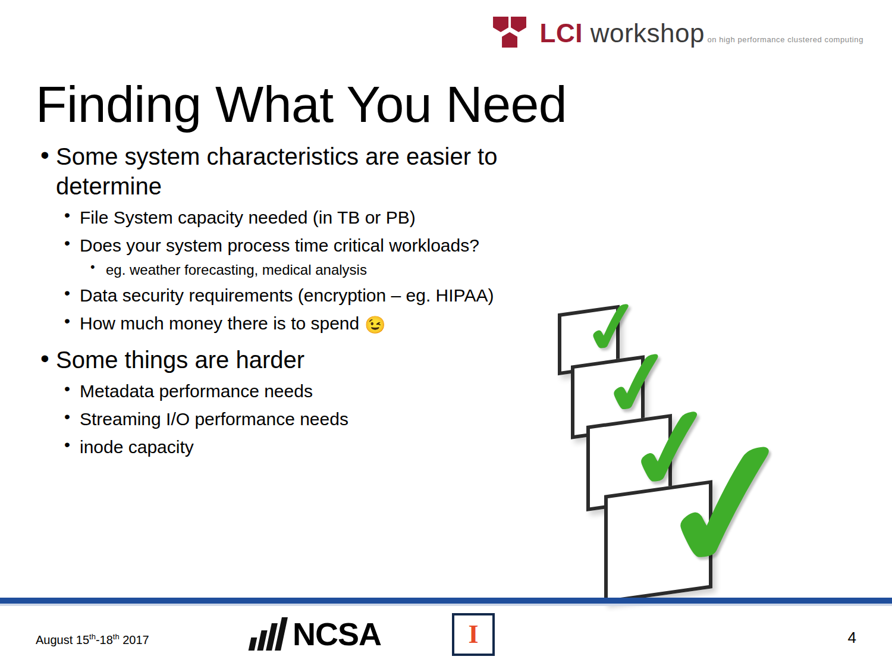LCI workshop on high performance clustered computing
Finding What You Need
Some system characteristics are easier to determine
File System capacity needed (in TB or PB)
Does your system process time critical workloads?
eg. weather forecasting, medical analysis
Data security requirements (encryption – eg. HIPAA)
How much money there is to spend 😉
Some things are harder
Metadata performance needs
Streaming I/O performance needs
inode capacity
✓
✓
✓
✓
August 15th-18th 2017
NCSA
I
4